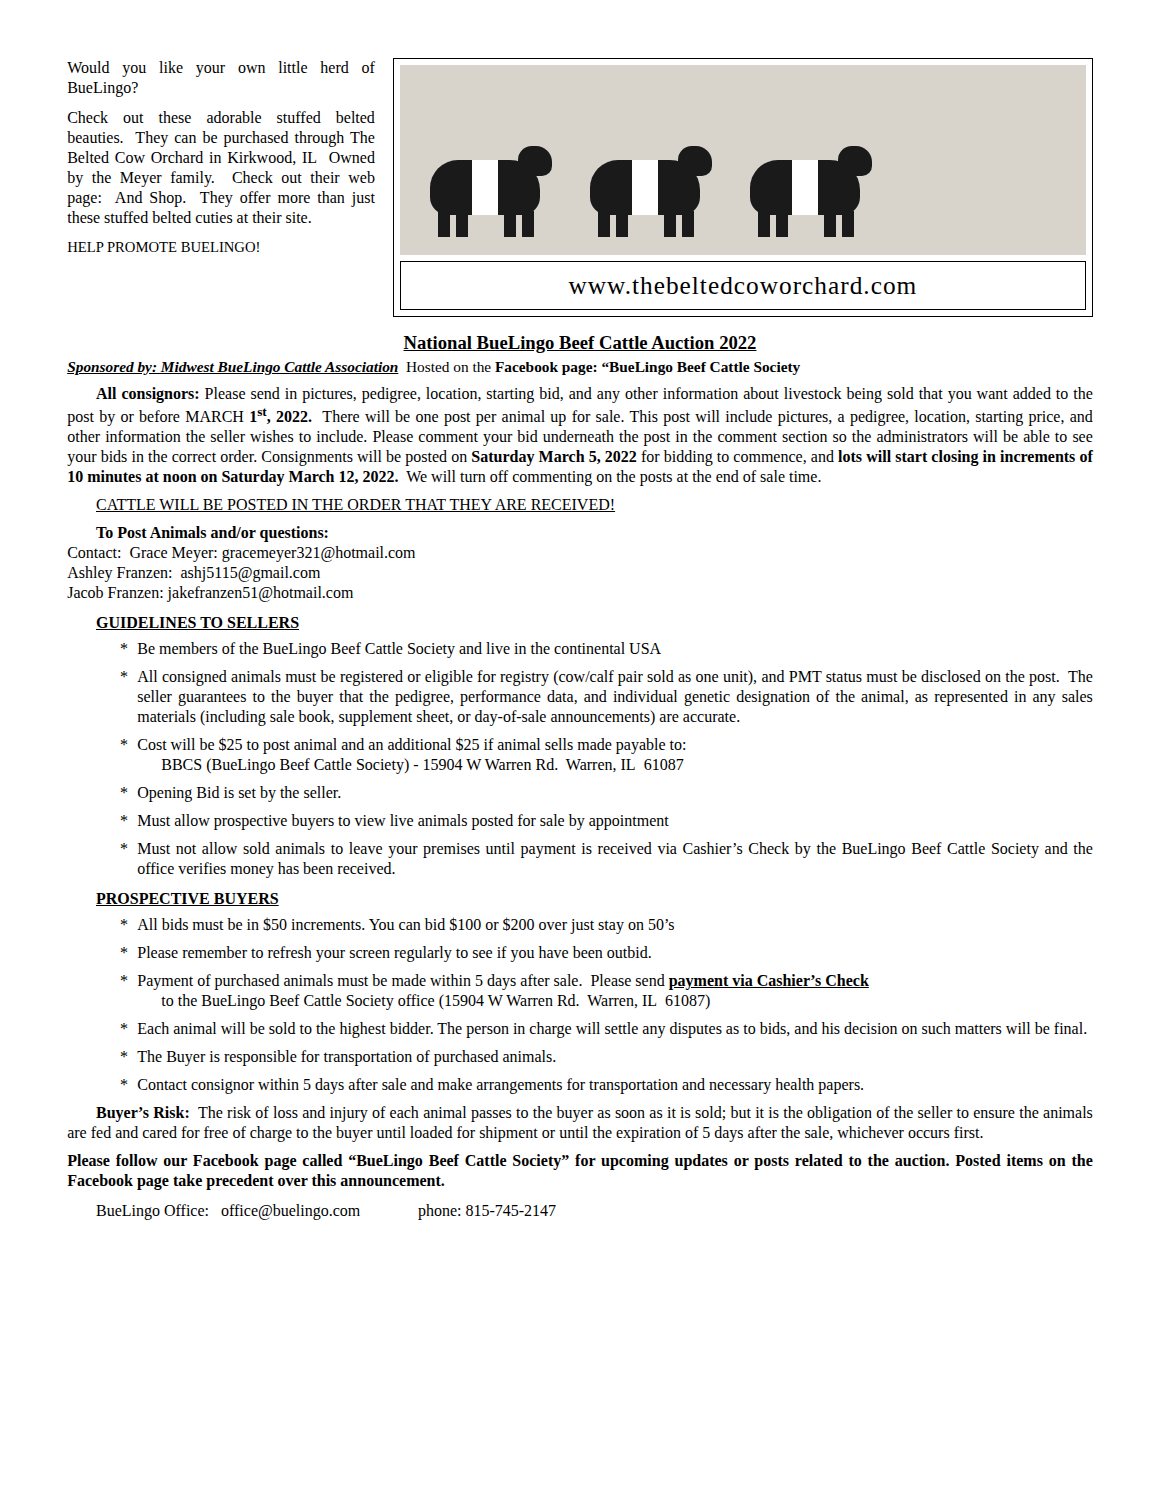Would you like your own little herd of BueLingo?
Check out these adorable stuffed belted beauties. They can be purchased through The Belted Cow Orchard in Kirkwood, IL Owned by the Meyer family. Check out their web page: And Shop. They offer more than just these stuffed belted cuties at their site.
HELP PROMOTE BUELINGO!
www.thebeltedcoworchard.com
National BueLingo Beef Cattle Auction 2022
Sponsored by: Midwest BueLingo Cattle Association Hosted on the Facebook page: “BueLingo Beef Cattle Society
All consignors: Please send in pictures, pedigree, location, starting bid, and any other information about livestock being sold that you want added to the post by or before MARCH 1st, 2022. There will be one post per animal up for sale. This post will include pictures, a pedigree, location, starting price, and other information the seller wishes to include. Please comment your bid underneath the post in the comment section so the administrators will be able to see your bids in the correct order. Consignments will be posted on Saturday March 5, 2022 for bidding to commence, and lots will start closing in increments of 10 minutes at noon on Saturday March 12, 2022. We will turn off commenting on the posts at the end of sale time.
CATTLE WILL BE POSTED IN THE ORDER THAT THEY ARE RECEIVED!
To Post Animals and/or questions:
Contact: Grace Meyer: gracemeyer321@hotmail.com
Ashley Franzen: ashj5115@gmail.com
Jacob Franzen: jakefranzen51@hotmail.com
GUIDELINES TO SELLERS
Be members of the BueLingo Beef Cattle Society and live in the continental USA
All consigned animals must be registered or eligible for registry (cow/calf pair sold as one unit), and PMT status must be disclosed on the post. The seller guarantees to the buyer that the pedigree, performance data, and individual genetic designation of the animal, as represented in any sales materials (including sale book, supplement sheet, or day-of-sale announcements) are accurate.
Cost will be $25 to post animal and an additional $25 if animal sells made payable to: BBCS (BueLingo Beef Cattle Society) - 15904 W Warren Rd. Warren, IL 61087
Opening Bid is set by the seller.
Must allow prospective buyers to view live animals posted for sale by appointment
Must not allow sold animals to leave your premises until payment is received via Cashier’s Check by the BueLingo Beef Cattle Society and the office verifies money has been received.
PROSPECTIVE BUYERS
All bids must be in $50 increments. You can bid $100 or $200 over just stay on 50’s
Please remember to refresh your screen regularly to see if you have been outbid.
Payment of purchased animals must be made within 5 days after sale. Please send payment via Cashier’s Check to the BueLingo Beef Cattle Society office (15904 W Warren Rd. Warren, IL 61087)
Each animal will be sold to the highest bidder. The person in charge will settle any disputes as to bids, and his decision on such matters will be final.
The Buyer is responsible for transportation of purchased animals.
Contact consignor within 5 days after sale and make arrangements for transportation and necessary health papers.
Buyer’s Risk: The risk of loss and injury of each animal passes to the buyer as soon as it is sold; but it is the obligation of the seller to ensure the animals are fed and cared for free of charge to the buyer until loaded for shipment or until the expiration of 5 days after the sale, whichever occurs first.
Please follow our Facebook page called “BueLingo Beef Cattle Society” for upcoming updates or posts related to the auction. Posted items on the Facebook page take precedent over this announcement.
BueLingo Office: office@buelingo.comphone: 815-745-2147